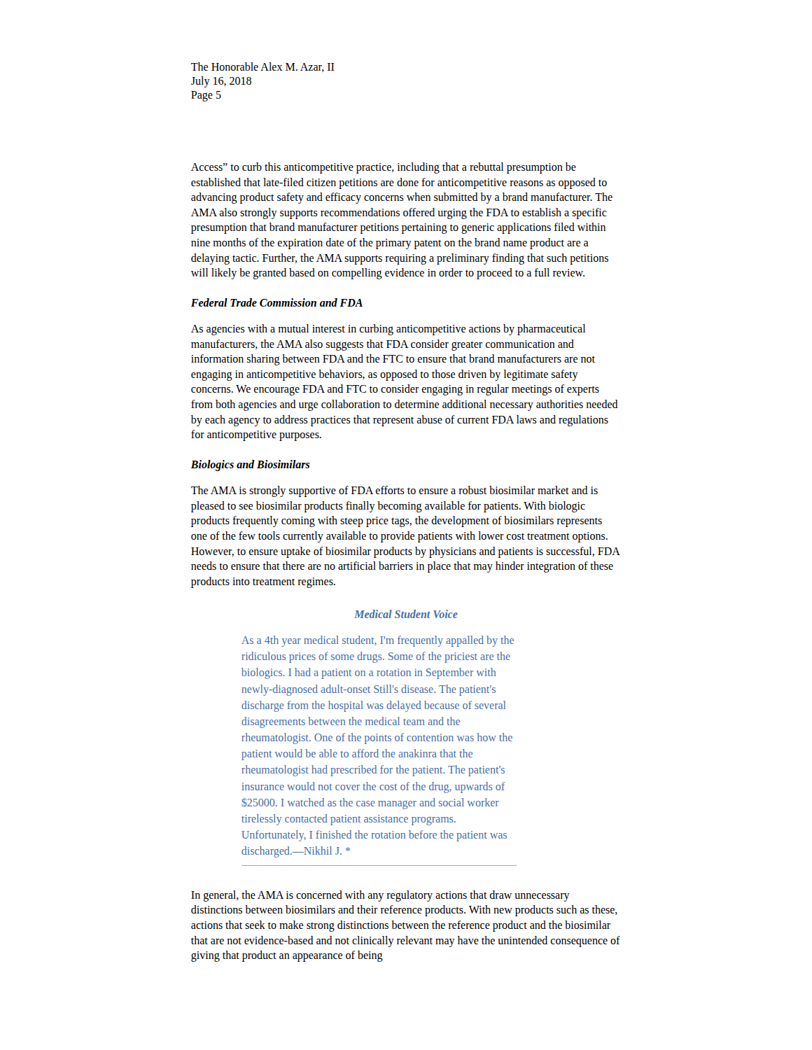The Honorable Alex M. Azar, II
July 16, 2018
Page 5
Access” to curb this anticompetitive practice, including that a rebuttal presumption be established that late-filed citizen petitions are done for anticompetitive reasons as opposed to advancing product safety and efficacy concerns when submitted by a brand manufacturer. The AMA also strongly supports recommendations offered urging the FDA to establish a specific presumption that brand manufacturer petitions pertaining to generic applications filed within nine months of the expiration date of the primary patent on the brand name product are a delaying tactic. Further, the AMA supports requiring a preliminary finding that such petitions will likely be granted based on compelling evidence in order to proceed to a full review.
Federal Trade Commission and FDA
As agencies with a mutual interest in curbing anticompetitive actions by pharmaceutical manufacturers, the AMA also suggests that FDA consider greater communication and information sharing between FDA and the FTC to ensure that brand manufacturers are not engaging in anticompetitive behaviors, as opposed to those driven by legitimate safety concerns. We encourage FDA and FTC to consider engaging in regular meetings of experts from both agencies and urge collaboration to determine additional necessary authorities needed by each agency to address practices that represent abuse of current FDA laws and regulations for anticompetitive purposes.
Biologics and Biosimilars
The AMA is strongly supportive of FDA efforts to ensure a robust biosimilar market and is pleased to see biosimilar products finally becoming available for patients. With biologic products frequently coming with steep price tags, the development of biosimilars represents one of the few tools currently available to provide patients with lower cost treatment options. However, to ensure uptake of biosimilar products by physicians and patients is successful, FDA needs to ensure that there are no artificial barriers in place that may hinder integration of these products into treatment regimes.
Medical Student Voice
As a 4th year medical student, I'm frequently appalled by the ridiculous prices of some drugs. Some of the priciest are the biologics. I had a patient on a rotation in September with newly-diagnosed adult-onset Still's disease. The patient's discharge from the hospital was delayed because of several disagreements between the medical team and the rheumatologist. One of the points of contention was how the patient would be able to afford the anakinra that the rheumatologist had prescribed for the patient. The patient's insurance would not cover the cost of the drug, upwards of $25000. I watched as the case manager and social worker tirelessly contacted patient assistance programs. Unfortunately, I finished the rotation before the patient was discharged.—Nikhil J. *
In general, the AMA is concerned with any regulatory actions that draw unnecessary distinctions between biosimilars and their reference products. With new products such as these, actions that seek to make strong distinctions between the reference product and the biosimilar that are not evidence-based and not clinically relevant may have the unintended consequence of giving that product an appearance of being